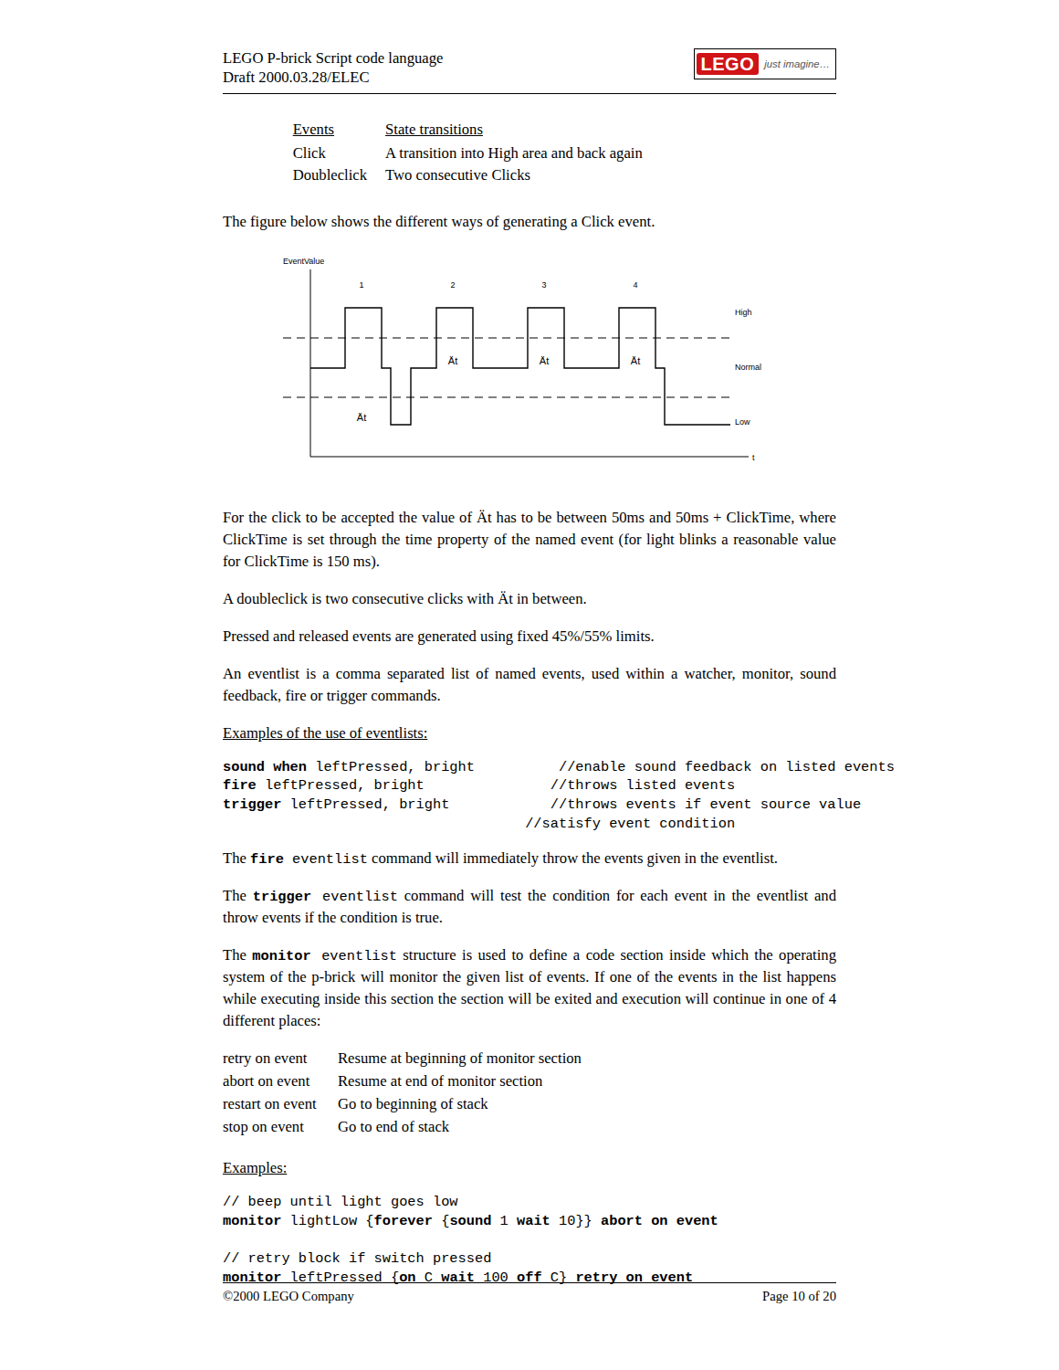LEGO P-brick Script code language
Draft 2000.03.28/ELEC
LEGO just imagine…
| Events | State transitions |
| --- | --- |
| Click | A transition into High area and back again |
| Doubleclick | Two consecutive Clicks |
The figure below shows the different ways of generating a Click event.
EventValue t High Normal Low 1 2 3 4 Ät Ät Ät Ät
For the click to be accepted the value of Ät has to be between 50ms and 50ms + ClickTime, where ClickTime is set through the time property of the named event (for light blinks a reasonable value for ClickTime is 150 ms).
A doubleclick is two consecutive clicks with Ät in between.
Pressed and released events are generated using fixed 45%/55% limits.
An eventlist is a comma separated list of named events, used within a watcher, monitor, sound feedback, fire or trigger commands.
Examples of the use of eventlists:
sound when leftPressed, bright          //enable sound feedback on listed events
fire leftPressed, bright               //throws listed events
trigger leftPressed, bright            //throws events if event source value
                                    //satisfy event condition
The fire eventlist command will immediately throw the events given in the eventlist.
The trigger eventlist command will test the condition for each event in the eventlist and throw events if the condition is true.
The monitor eventlist structure is used to define a code section inside which the operating system of the p-brick will monitor the given list of events. If one of the events in the list happens while executing inside this section the section will be exited and execution will continue in one of 4 different places:
| retry on event | Resume at beginning of monitor section |
| abort on event | Resume at end of monitor section |
| restart on event | Go to beginning of stack |
| stop on event | Go to end of stack |
Examples:
// beep until light goes low
monitor lightLow {forever {sound 1 wait 10}} abort on event

// retry block if switch pressed
monitor leftPressed {on C wait 100 off C} retry on event
©2000 LEGO Company Page 10 of 20